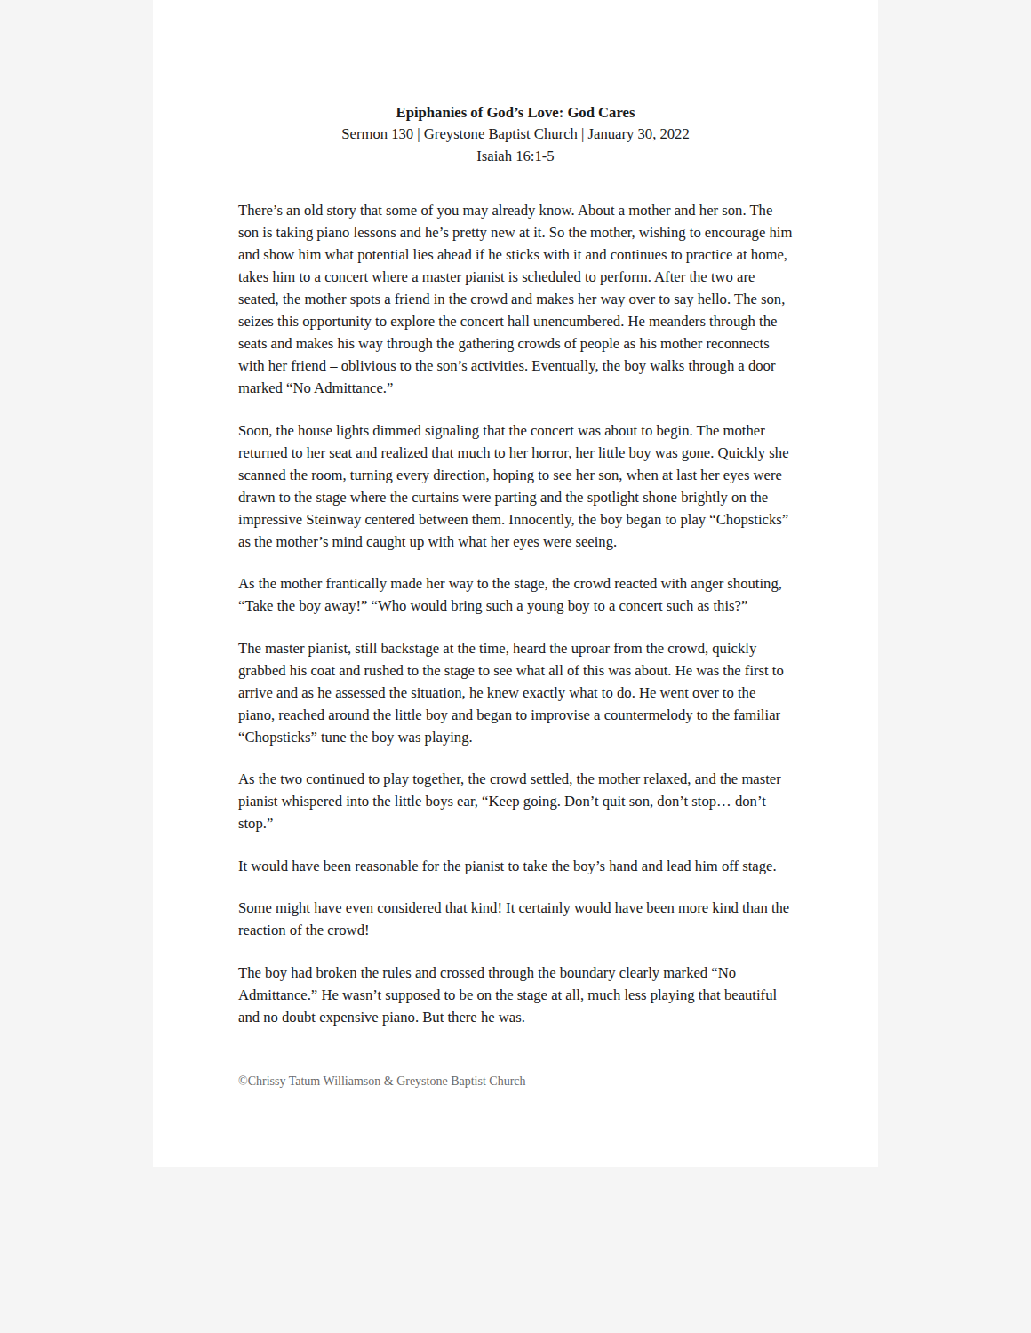Epiphanies of God’s Love: God Cares
Sermon 130 | Greystone Baptist Church | January 30, 2022
Isaiah 16:1-5
There’s an old story that some of you may already know. About a mother and her son. The son is taking piano lessons and he’s pretty new at it. So the mother, wishing to encourage him and show him what potential lies ahead if he sticks with it and continues to practice at home, takes him to a concert where a master pianist is scheduled to perform. After the two are seated, the mother spots a friend in the crowd and makes her way over to say hello. The son, seizes this opportunity to explore the concert hall unencumbered. He meanders through the seats and makes his way through the gathering crowds of people as his mother reconnects with her friend – oblivious to the son’s activities. Eventually, the boy walks through a door marked “No Admittance.”
Soon, the house lights dimmed signaling that the concert was about to begin. The mother returned to her seat and realized that much to her horror, her little boy was gone. Quickly she scanned the room, turning every direction, hoping to see her son, when at last her eyes were drawn to the stage where the curtains were parting and the spotlight shone brightly on the impressive Steinway centered between them. Innocently, the boy began to play “Chopsticks” as the mother’s mind caught up with what her eyes were seeing.
As the mother frantically made her way to the stage, the crowd reacted with anger shouting, “Take the boy away!” “Who would bring such a young boy to a concert such as this?”
The master pianist, still backstage at the time, heard the uproar from the crowd, quickly grabbed his coat and rushed to the stage to see what all of this was about. He was the first to arrive and as he assessed the situation, he knew exactly what to do. He went over to the piano, reached around the little boy and began to improvise a countermelody to the familiar “Chopsticks” tune the boy was playing.
As the two continued to play together, the crowd settled, the mother relaxed, and the master pianist whispered into the little boys ear, “Keep going. Don’t quit son, don’t stop… don’t stop.”
It would have been reasonable for the pianist to take the boy’s hand and lead him off stage.
Some might have even considered that kind! It certainly would have been more kind than the reaction of the crowd!
The boy had broken the rules and crossed through the boundary clearly marked “No Admittance.” He wasn’t supposed to be on the stage at all, much less playing that beautiful and no doubt expensive piano. But there he was.
©Chrissy Tatum Williamson & Greystone Baptist Church